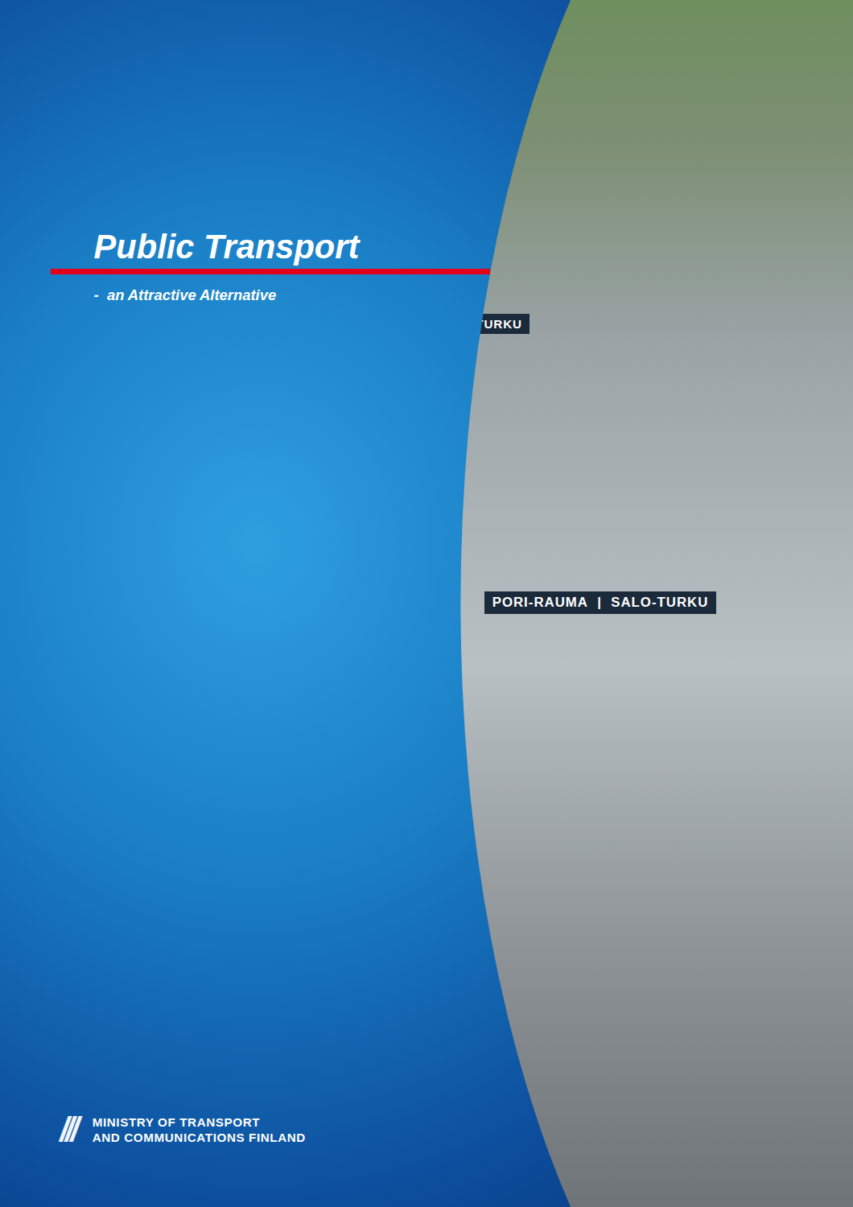TURKU PORI-RAUMA | SALO-TURKU
Public Transport
- an Attractive Alternative
/// Ministry of Transport
and Communications Finland